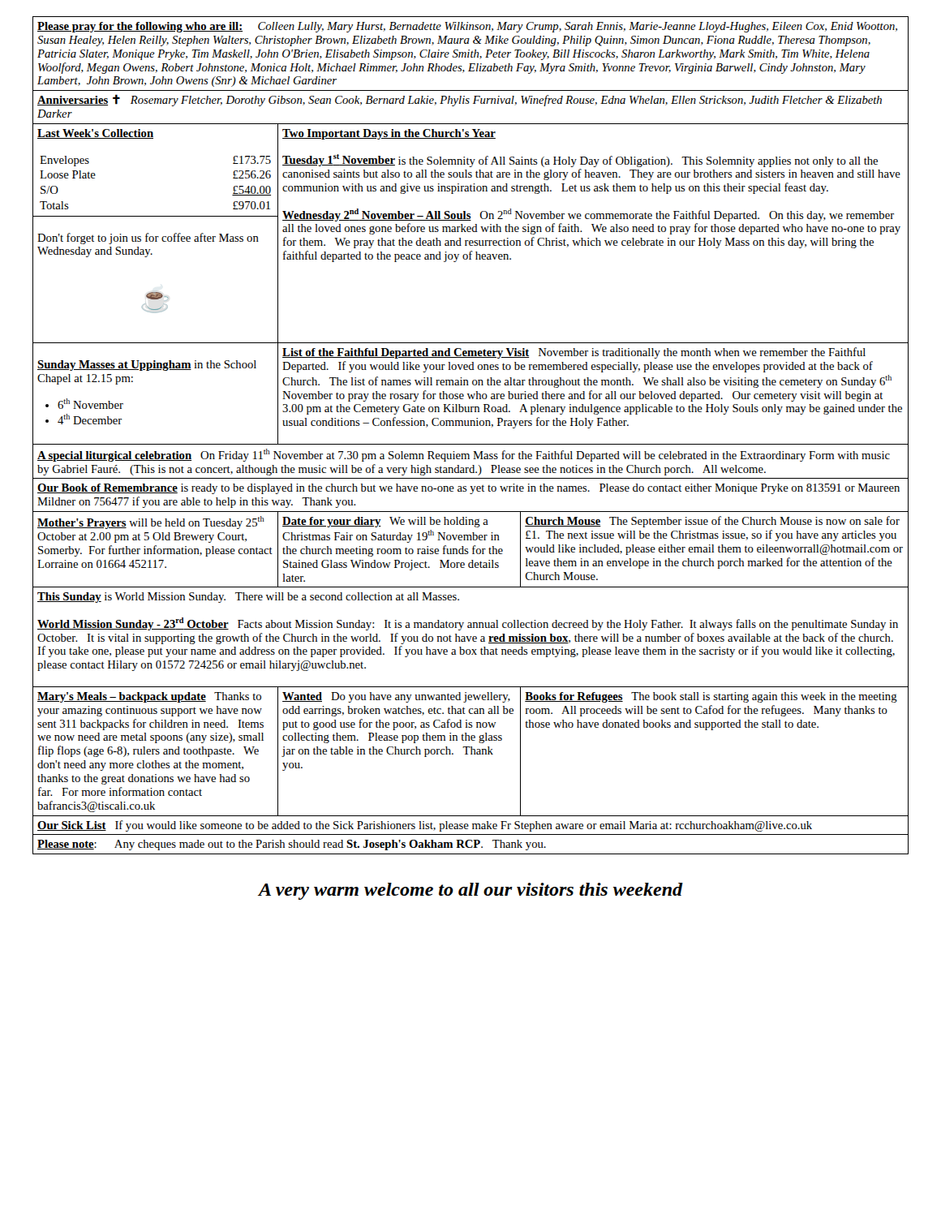| Please pray for the following who are ill: Colleen Lully, Mary Hurst, Bernadette Wilkinson, Mary Crump, Sarah Ennis, Marie-Jeanne Lloyd-Hughes, Eileen Cox, Enid Wootton, Susan Healey, Helen Reilly, Stephen Walters, Christopher Brown, Elizabeth Brown, Maura & Mike Goulding, Philip Quinn, Simon Duncan, Fiona Ruddle, Theresa Thompson, Patricia Slater, Monique Pryke, Tim Maskell, John O'Brien, Elisabeth Simpson, Claire Smith, Peter Tookey, Bill Hiscocks, Sharon Larkworthy, Mark Smith, Tim White, Helena Woolford, Megan Owens, Robert Johnstone, Monica Holt, Michael Rimmer, John Rhodes, Elizabeth Fay, Myra Smith, Yvonne Trevor, Virginia Barwell, Cindy Johnston, Mary Lambert, John Brown, John Owens (Snr) & Michael Gardiner |
| Anniversaries ✝ Rosemary Fletcher, Dorothy Gibson, Sean Cook, Bernard Lakie, Phylis Furnival, Winefred Rouse, Edna Whelan, Ellen Strickson, Judith Fletcher & Elizabeth Darker |
| Last Week's Collection / Envelopes / £173.75 / / Loose Plate / £256.26 / / S/O / £540.00 / / Totals / £970.01 / | Two Important Days in the Church's Year Tuesday 1 st November is the Solemnity of All Saints (a Holy Day of Obligation). This Solemnity applies not only to all the canonised saints but also to all the souls that are in the glory of heaven. They are our brothers and sisters in heaven and still have communion with us and give us inspiration and strength. Let us ask them to help us on this their special feast day. Wednesday 2 nd November – All Souls On 2 nd November we commemorate the Faithful Departed. On this day, we remember all the loved ones gone before us marked with the sign of faith. We also need to pray for those departed who have no-one to pray for them. We pray that the death and resurrection of Christ, which we celebrate in our Holy Mass on this day, will bring the faithful departed to the peace and joy of heaven. |
| Don't forget to join us for coffee after Mass on Wednesday and Sunday. ☕ |
| Sunday Masses at Uppingham in the School Chapel at 12.15 pm: 6 th November 4 th December | List of the Faithful Departed and Cemetery Visit November is traditionally the month when we remember the Faithful Departed. If you would like your loved ones to be remembered especially, please use the envelopes provided at the back of Church. The list of names will remain on the altar throughout the month. We shall also be visiting the cemetery on Sunday 6 th November to pray the rosary for those who are buried there and for all our beloved departed. Our cemetery visit will begin at 3.00 pm at the Cemetery Gate on Kilburn Road. A plenary indulgence applicable to the Holy Souls only may be gained under the usual conditions – Confession, Communion, Prayers for the Holy Father. |
| A special liturgical celebration On Friday 11 th November at 7.30 pm a Solemn Requiem Mass for the Faithful Departed will be celebrated in the Extraordinary Form with music by Gabriel Fauré. (This is not a concert, although the music will be of a very high standard.) Please see the notices in the Church porch. All welcome. |
| Our Book of Remembrance is ready to be displayed in the church but we have no-one as yet to write in the names. Please do contact either Monique Pryke on 813591 or Maureen Mildner on 756477 if you are able to help in this way. Thank you. |
| Mother's Prayers will be held on Tuesday 25 th October at 2.00 pm at 5 Old Brewery Court, Somerby. For further information, please contact Lorraine on 01664 452117. | Date for your diary We will be holding a Christmas Fair on Saturday 19 th November in the church meeting room to raise funds for the Stained Glass Window Project. More details later. | Church Mouse The September issue of the Church Mouse is now on sale for £1. The next issue will be the Christmas issue, so if you have any articles you would like included, please either email them to eileenworrall@hotmail.com or leave them in an envelope in the church porch marked for the attention of the Church Mouse. |
| This Sunday is World Mission Sunday. There will be a second collection at all Masses. World Mission Sunday - 23 rd October Facts about Mission Sunday: It is a mandatory annual collection decreed by the Holy Father. It always falls on the penultimate Sunday in October. It is vital in supporting the growth of the Church in the world. If you do not have a red mission box , there will be a number of boxes available at the back of the church. If you take one, please put your name and address on the paper provided. If you have a box that needs emptying, please leave them in the sacristy or if you would like it collecting, please contact Hilary on 01572 724256 or email hilaryj@uwclub.net. |
| Mary's Meals – backpack update Thanks to your amazing continuous support we have now sent 311 backpacks for children in need. Items we now need are metal spoons (any size), small flip flops (age 6-8), rulers and toothpaste. We don't need any more clothes at the moment, thanks to the great donations we have had so far. For more information contact bafrancis3@tiscali.co.uk | Wanted Do you have any unwanted jewellery, odd earrings, broken watches, etc. that can all be put to good use for the poor, as Cafod is now collecting them. Please pop them in the glass jar on the table in the Church porch. Thank you. | Books for Refugees The book stall is starting again this week in the meeting room. All proceeds will be sent to Cafod for the refugees. Many thanks to those who have donated books and supported the stall to date. |
| Our Sick List If you would like someone to be added to the Sick Parishioners list, please make Fr Stephen aware or email Maria at: rcchurchoakham@live.co.uk |
| Please note : Any cheques made out to the Parish should read St. Joseph's Oakham RCP . Thank you. |
A very warm welcome to all our visitors this weekend